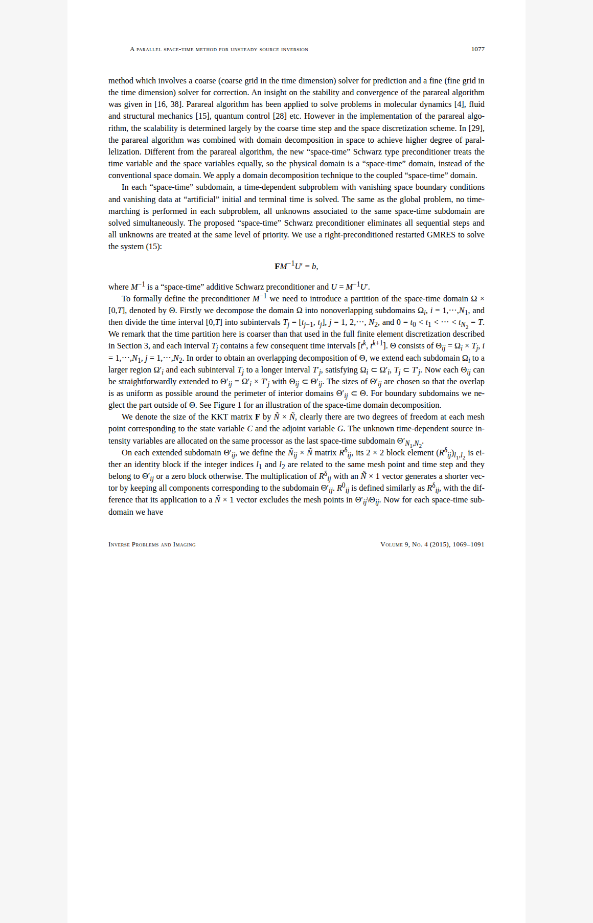A parallel space-time method for unsteady source inversion 1077
method which involves a coarse (coarse grid in the time dimension) solver for prediction and a fine (fine grid in the time dimension) solver for correction. An insight on the stability and convergence of the parareal algorithm was given in [16, 38]. Parareal algorithm has been applied to solve problems in molecular dynamics [4], fluid and structural mechanics [15], quantum control [28] etc. However in the implementation of the parareal algorithm, the scalability is determined largely by the coarse time step and the space discretization scheme. In [29], the parareal algorithm was combined with domain decomposition in space to achieve higher degree of parallelization. Different from the parareal algorithm, the new “space-time” Schwarz type preconditioner treats the time variable and the space variables equally, so the physical domain is a “space-time” domain, instead of the conventional space domain. We apply a domain decomposition technique to the coupled “space-time” domain.
In each “space-time” subdomain, a time-dependent subproblem with vanishing space boundary conditions and vanishing data at “artificial” initial and terminal time is solved. The same as the global problem, no time-marching is performed in each subproblem, all unknowns associated to the same space-time subdomain are solved simultaneously. The proposed “space-time” Schwarz preconditioner eliminates all sequential steps and all unknowns are treated at the same level of priority. We use a right-preconditioned restarted GMRES to solve the system (15):
FM−1U′ = b,
where M−1 is a “space-time” additive Schwarz preconditioner and U = M−1U′.
To formally define the preconditioner M−1 we need to introduce a partition of the space-time domain Ω × [0,T], denoted by Θ. Firstly we decompose the domain Ω into nonoverlapping subdomains Ωi, i = 1,···,N1, and then divide the time interval [0,T] into subintervals Tj = [tj−1, tj], j = 1, 2,···, N2, and 0 = t0 < t1 < ··· < tN2 = T. We remark that the time partition here is coarser than that used in the full finite element discretization described in Section 3, and each interval Tj contains a few consequent time intervals [tk, tk+1]. Θ consists of Θij = Ωi × Tj, i = 1,···,N1, j = 1,···,N2. In order to obtain an overlapping decomposition of Θ, we extend each subdomain Ωi to a larger region Ω′i and each subinterval Tj to a longer interval T′j, satisfying Ωi ⊂ Ω′i, Tj ⊂ T′j. Now each Θij can be straightforwardly extended to Θ′ij = Ω′i × T′j with Θij ⊂ Θ′ij. The sizes of Θ′ij are chosen so that the overlap is as uniform as possible around the perimeter of interior domains Θ′ij ⊂ Θ. For boundary subdomains we neglect the part outside of Θ. See Figure 1 for an illustration of the space-time domain decomposition.
We denote the size of the KKT matrix F by Ñ × Ñ, clearly there are two degrees of freedom at each mesh point corresponding to the state variable C and the adjoint variable G. The unknown time-dependent source intensity variables are allocated on the same processor as the last space-time subdomain Θ′N1,N2.
On each extended subdomain Θ′ij, we define the Ñij × Ñ matrix Rδij, its 2 × 2 block element (Rδij)l1,l2 is either an identity block if the integer indices l1 and l2 are related to the same mesh point and time step and they belong to Θ′ij or a zero block otherwise. The multiplication of Rδij with an Ñ × 1 vector generates a shorter vector by keeping all components corresponding to the subdomain Θ′ij. R0ij is defined similarly as Rδij, with the difference that its application to a Ñ × 1 vector excludes the mesh points in Θ′ij\Θij. Now for each space-time subdomain we have
Inverse Problems and Imaging Volume 9, No. 4 (2015), 1069–1091